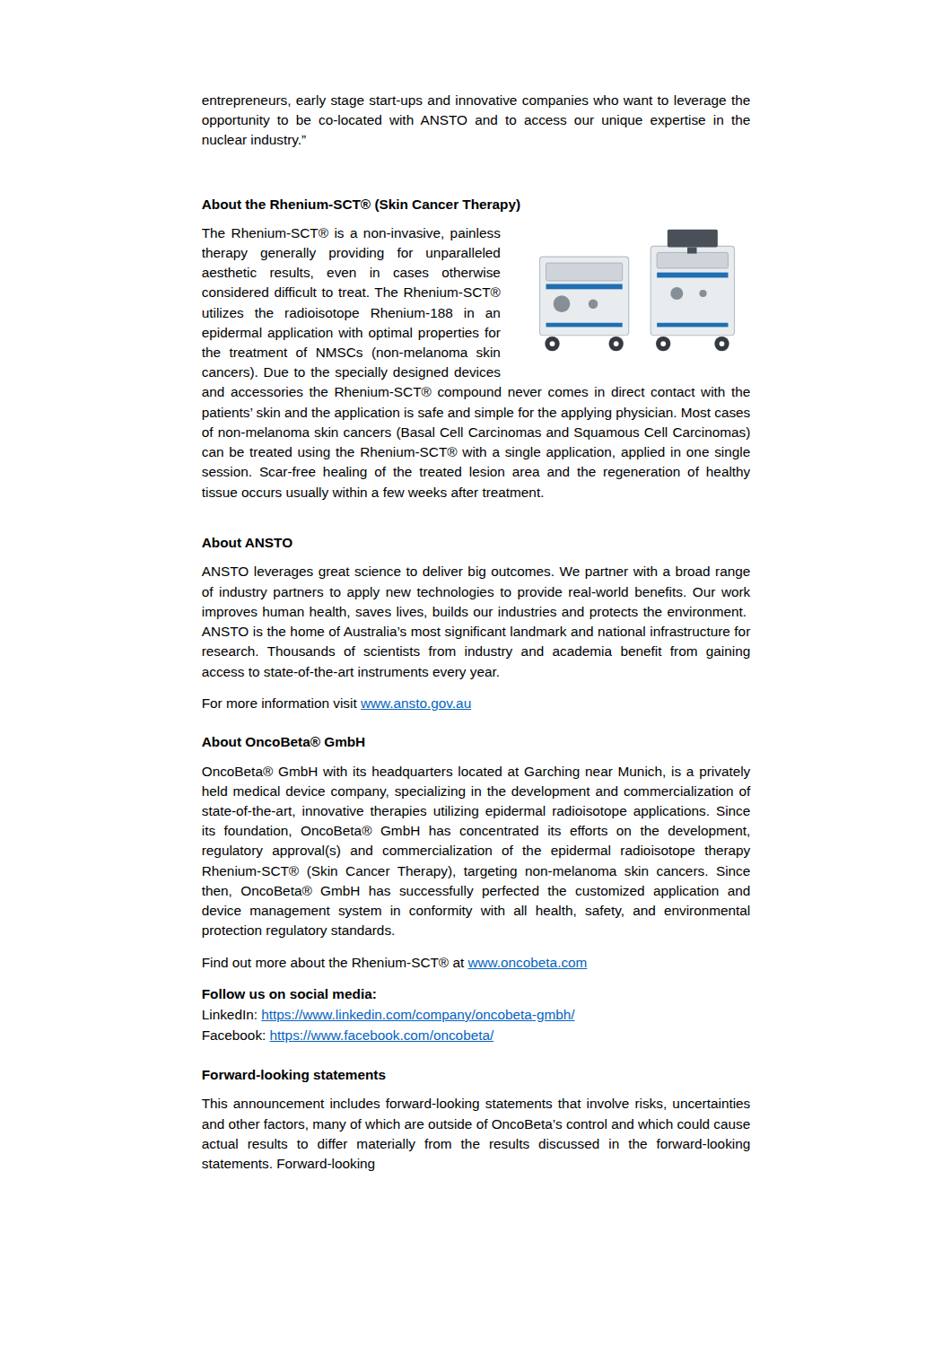entrepreneurs, early stage start-ups and innovative companies who want to leverage the opportunity to be co-located with ANSTO and to access our unique expertise in the nuclear industry.”
About the Rhenium-SCT® (Skin Cancer Therapy)
The Rhenium-SCT® is a non-invasive, painless therapy generally providing for unparalleled aesthetic results, even in cases otherwise considered difficult to treat. The Rhenium-SCT® utilizes the radioisotope Rhenium-188 in an epidermal application with optimal properties for the treatment of NMSCs (non-melanoma skin cancers). Due to the specially designed devices and accessories the Rhenium-SCT® compound never comes in direct contact with the patients’ skin and the application is safe and simple for the applying physician. Most cases of non-melanoma skin cancers (Basal Cell Carcinomas and Squamous Cell Carcinomas) can be treated using the Rhenium-SCT® with a single application, applied in one single session. Scar-free healing of the treated lesion area and the regeneration of healthy tissue occurs usually within a few weeks after treatment.
About ANSTO
ANSTO leverages great science to deliver big outcomes. We partner with a broad range of industry partners to apply new technologies to provide real-world benefits. Our work improves human health, saves lives, builds our industries and protects the environment. ANSTO is the home of Australia’s most significant landmark and national infrastructure for research. Thousands of scientists from industry and academia benefit from gaining access to state-of-the-art instruments every year.
For more information visit www.ansto.gov.au
About OncoBeta® GmbH
OncoBeta® GmbH with its headquarters located at Garching near Munich, is a privately held medical device company, specializing in the development and commercialization of state-of-the-art, innovative therapies utilizing epidermal radioisotope applications. Since its foundation, OncoBeta® GmbH has concentrated its efforts on the development, regulatory approval(s) and commercialization of the epidermal radioisotope therapy Rhenium-SCT® (Skin Cancer Therapy), targeting non-melanoma skin cancers. Since then, OncoBeta® GmbH has successfully perfected the customized application and device management system in conformity with all health, safety, and environmental protection regulatory standards.
Find out more about the Rhenium-SCT® at www.oncobeta.com
Follow us on social media:
LinkedIn: https://www.linkedin.com/company/oncobeta-gmbh/
Facebook: https://www.facebook.com/oncobeta/
Forward-looking statements
This announcement includes forward-looking statements that involve risks, uncertainties and other factors, many of which are outside of OncoBeta’s control and which could cause actual results to differ materially from the results discussed in the forward-looking statements. Forward-looking